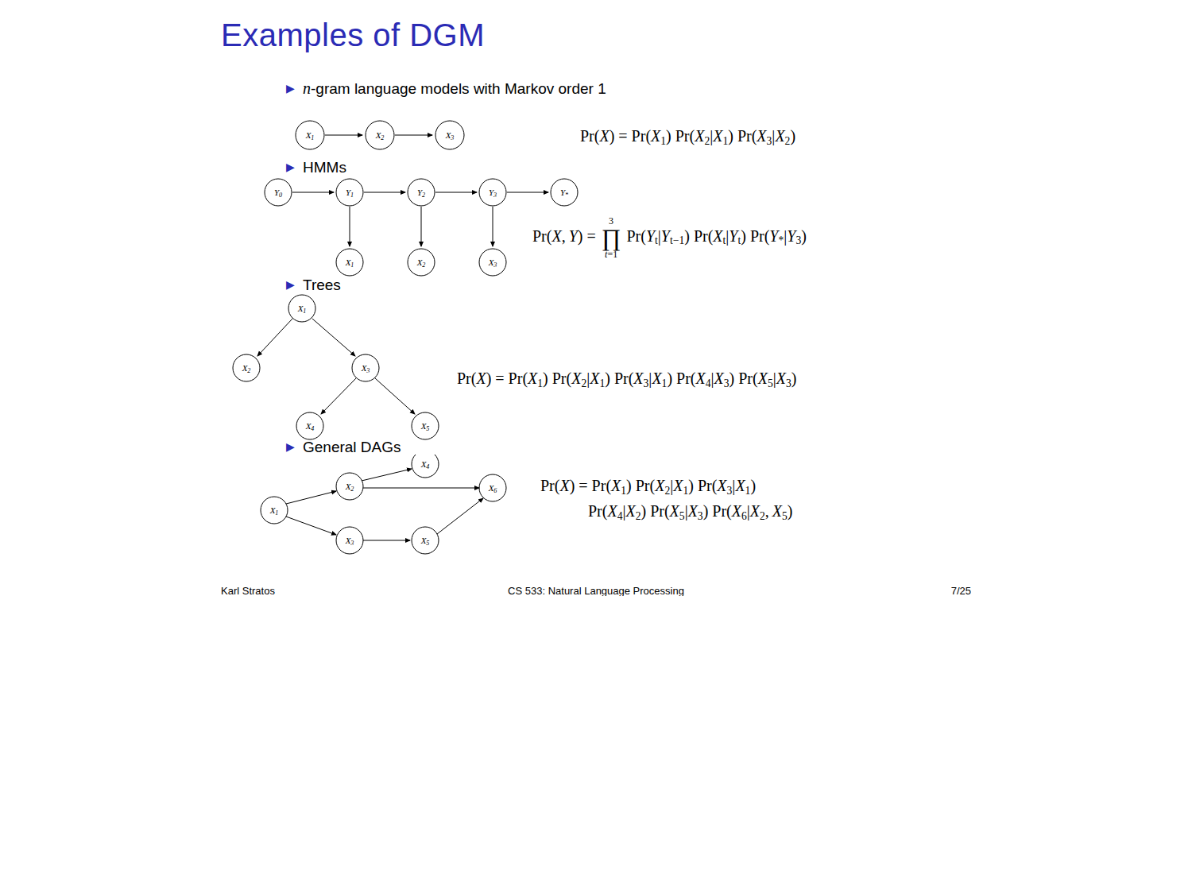Examples of DGM
▶n-gram language models with Markov order 1
X1 X2 X3
Pr(X) = Pr(X1) Pr(X2|X1) Pr(X3|X2)
▶HMMs
Y0 Y1 Y2 Y3 Y* X1 X2 X3
Pr(X, Y) = 3∏t=1 Pr(Yt|Yt−1) Pr(Xt|Yt) Pr(Y*|Y3)
▶Trees
X1 X2 X3 X4 X5
Pr(X) = Pr(X1) Pr(X2|X1) Pr(X3|X1) Pr(X4|X3) Pr(X5|X3)
▶General DAGs
X1 X2 X3 X4 X5 X6
Pr(X) = Pr(X1) Pr(X2|X1) Pr(X3|X1)
Pr(X4|X2) Pr(X5|X3) Pr(X6|X2, X5)
Karl Stratos CS 533: Natural Language Processing 7/25